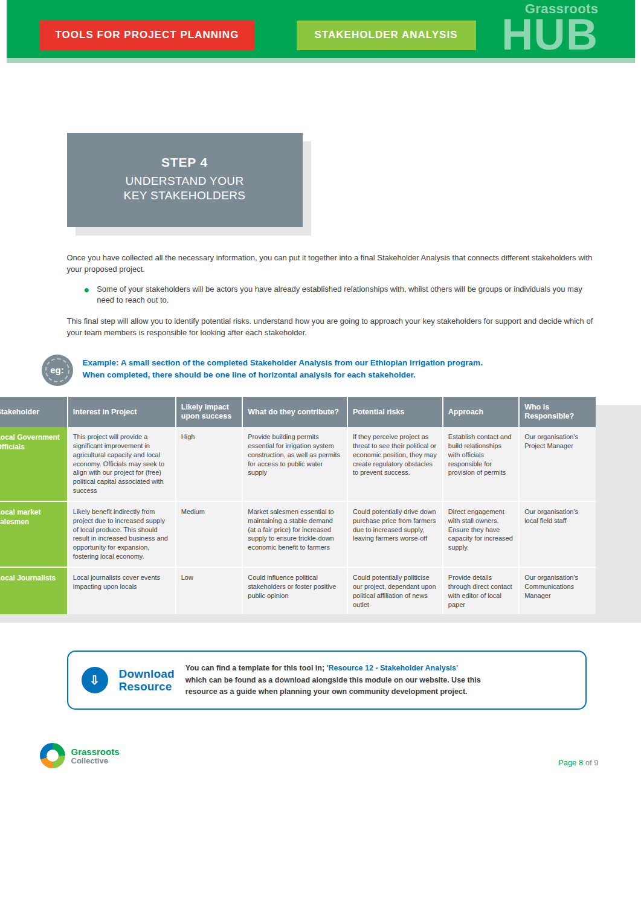Grassroots HUB
TOOLS FOR PROJECT PLANNING
STAKEHOLDER ANALYSIS
STEP 4
UNDERSTAND YOUR
KEY STAKEHOLDERS
Once you have collected all the necessary information, you can put it together into a final Stakeholder Analysis that connects different stakeholders with your proposed project.
●
Some of your stakeholders will be actors you have already established relationships with, whilst others will be groups or individuals you may need to reach out to.
This final step will allow you to identify potential risks. understand how you are going to approach your key stakeholders for support and decide which of your team members is responsible for looking after each stakeholder.
eg:
Example: A small section of the completed Stakeholder Analysis from our Ethiopian irrigation program.
When completed, there should be one line of horizontal analysis for each stakeholder.
| Stakeholder | Interest in Project | Likely impact upon success | What do they contribute? | Potential risks | Approach | Who is Responsible? |
| --- | --- | --- | --- | --- | --- | --- |
| Local Government Officials | This project will provide a significant improvement in agricultural capacity and local economy. Officials may seek to align with our project for (free) political capital associated with success | High | Provide building permits essential for irrigation system construction, as well as permits for access to public water supply | If they perceive project as threat to see their political or economic position, they may create regulatory obstacles to prevent success. | Establish contact and build relationships with officials responsible for provision of permits | Our organisation's Project Manager |
| Local market salesmen | Likely benefit indirectly from project due to increased supply of local produce. This should result in increased business and opportunity for expansion, fostering local economy. | Medium | Market salesmen essential to maintaining a stable demand (at a fair price) for increased supply to ensure trickle-down economic benefit to farmers | Could potentially drive down purchase price from farmers due to increased supply, leaving farmers worse-off | Direct engagement with stall owners. Ensure they have capacity for increased supply. | Our organisation's local field staff |
| Local Journalists | Local journalists cover events impacting upon locals | Low | Could influence political stakeholders or foster positive public opinion | Could potentially politicise our project, dependant upon political affiliation of news outlet | Provide details through direct contact with editor of local paper | Our organisation's Communications Manager |
⇩
Download
Resource
You can find a template for this tool in; 'Resource 12 - Stakeholder Analysis'
which can be found as a download alongside this module on our website. Use this
resource as a guide when planning your own community development project.
Grassroots Collective
Page 8 of 9